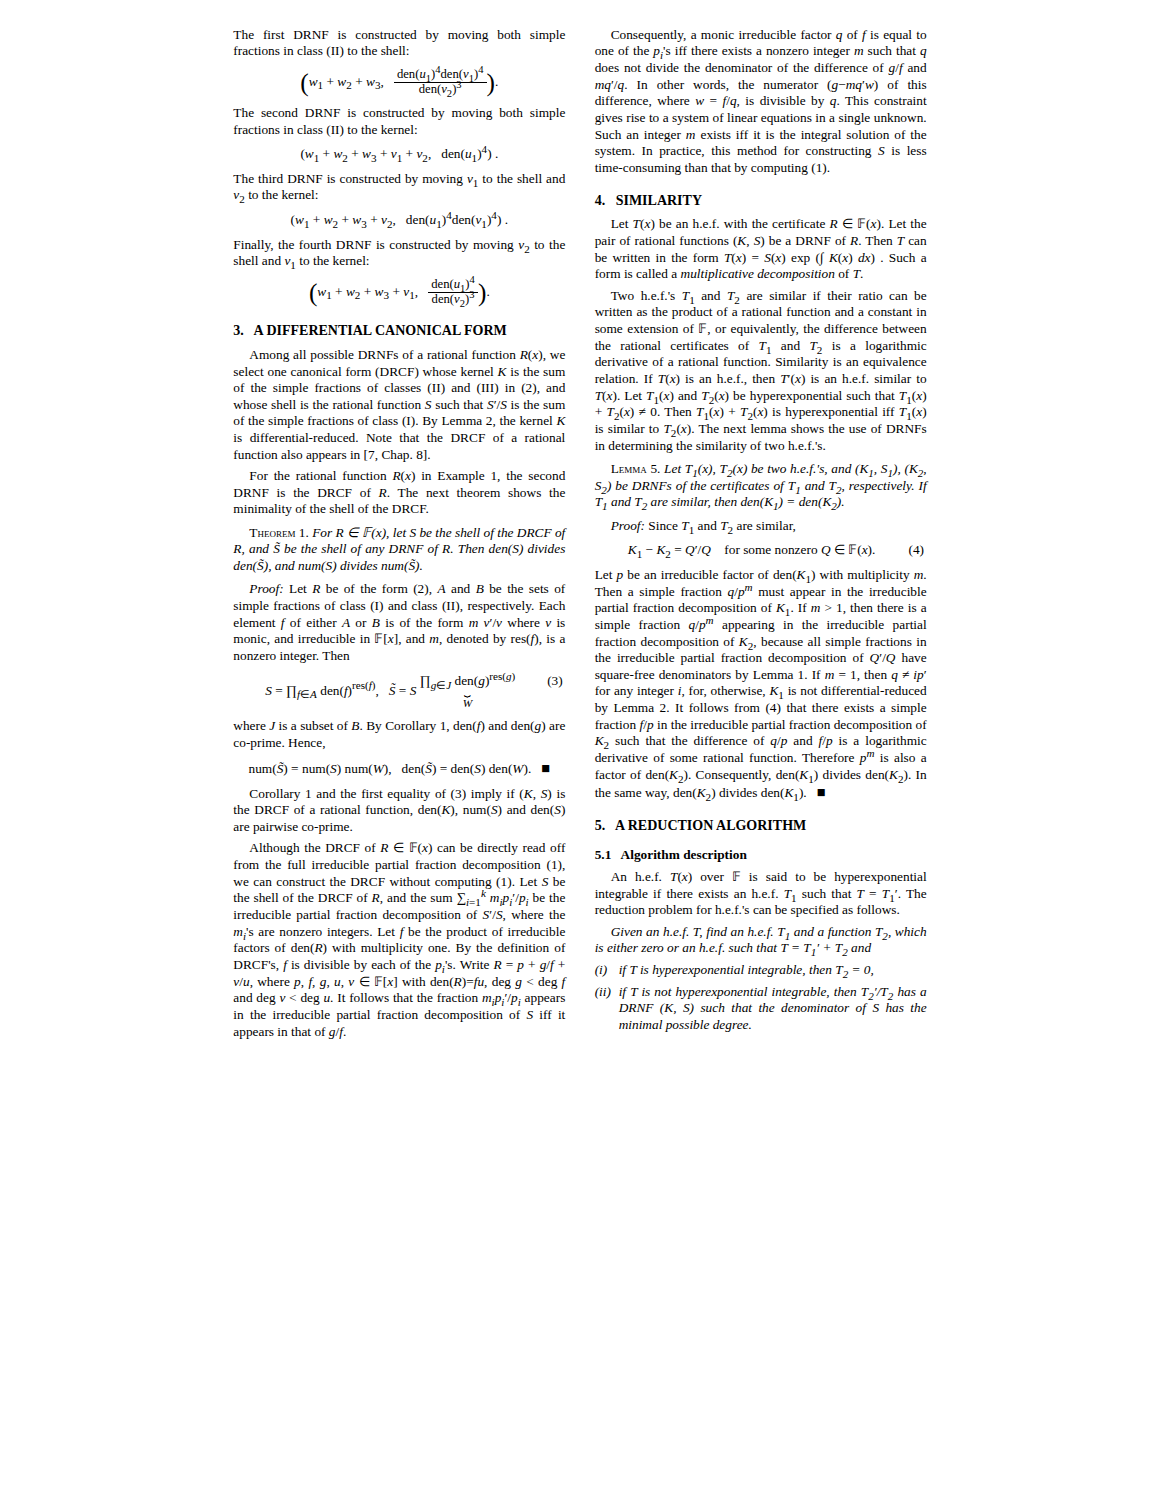The first DRNF is constructed by moving both simple fractions in class (II) to the shell:
(w1 + w2 + w3, den(u1)4den(v1)4 den(v2)3).
The second DRNF is constructed by moving both simple fractions in class (II) to the kernel:
(w1 + w2 + w3 + v1 + v2, den(u1)4) .
The third DRNF is constructed by moving v1 to the shell and v2 to the kernel:
(w1 + w2 + w3 + v2, den(u1)4den(v1)4) .
Finally, the fourth DRNF is constructed by moving v2 to the shell and v1 to the kernel:
(w1 + w2 + w3 + v1, den(u1)4 den(v2)3).
3. A DIFFERENTIAL CANONICAL FORM
Among all possible DRNFs of a rational function R(x), we select one canonical form (DRCF) whose kernel K is the sum of the simple fractions of classes (II) and (III) in (2), and whose shell is the rational function S such that S′/S is the sum of the simple fractions of class (I). By Lemma 2, the kernel K is differential-reduced. Note that the DRCF of a rational function also appears in [7, Chap. 8].
For the rational function R(x) in Example 1, the second DRNF is the DRCF of R. The next theorem shows the minimality of the shell of the DRCF.
Theorem 1. For R ∈ 𝔽(x), let S be the shell of the DRCF of R, and S̃ be the shell of any DRNF of R. Then den(S) divides den(S̃), and num(S) divides num(S̃).
Proof: Let R be of the form (2), A and B be the sets of simple fractions of class (I) and class (II), respectively. Each element f of either A or B is of the form m v′/v where v is monic, and irreducible in 𝔽[x], and m, denoted by res(f), is a nonzero integer. Then
(3) S = ∏f∈A den(f)res(f), S̃ = S ∏g∈J den(g)res(g)⏟W
where J is a subset of B. By Corollary 1, den(f) and den(g) are co-prime. Hence,
num(S̃) = num(S) num(W), den(S̃) = den(S) den(W). ■
Corollary 1 and the first equality of (3) imply if (K, S) is the DRCF of a rational function, den(K), num(S) and den(S) are pairwise co-prime.
Although the DRCF of R ∈ 𝔽(x) can be directly read off from the full irreducible partial fraction decomposition (1), we can construct the DRCF without computing (1). Let S be the shell of the DRCF of R, and the sum ∑i=1k mipi′/pi be the irreducible partial fraction decomposition of S′/S, where the mi's are nonzero integers. Let f be the product of irreducible factors of den(R) with multiplicity one. By the definition of DRCF's, f is divisible by each of the pi's. Write R = p + g/f + v/u, where p, f, g, u, v ∈ 𝔽[x] with den(R)=fu, deg g < deg f and deg v < deg u. It follows that the fraction mipi′/pi appears in the irreducible partial fraction decomposition of S iff it appears in that of g/f.
Consequently, a monic irreducible factor q of f is equal to one of the pi's iff there exists a nonzero integer m such that q does not divide the denominator of the difference of g/f and mq′/q. In other words, the numerator (g−mq′w) of this difference, where w = f/q, is divisible by q. This constraint gives rise to a system of linear equations in a single unknown. Such an integer m exists iff it is the integral solution of the system. In practice, this method for constructing S is less time-consuming than that by computing (1).
4. SIMILARITY
Let T(x) be an h.e.f. with the certificate R ∈ 𝔽(x). Let the pair of rational functions (K, S) be a DRNF of R. Then T can be written in the form T(x) = S(x) exp (∫ K(x) dx) . Such a form is called a multiplicative decomposition of T.
Two h.e.f.'s T1 and T2 are similar if their ratio can be written as the product of a rational function and a constant in some extension of 𝔽, or equivalently, the difference between the rational certificates of T1 and T2 is a logarithmic derivative of a rational function. Similarity is an equivalence relation. If T(x) is an h.e.f., then T′(x) is an h.e.f. similar to T(x). Let T1(x) and T2(x) be hyperexponential such that T1(x) + T2(x) ≠ 0. Then T1(x) + T2(x) is hyperexponential iff T1(x) is similar to T2(x). The next lemma shows the use of DRNFs in determining the similarity of two h.e.f.'s.
Lemma 5. Let T1(x), T2(x) be two h.e.f.'s, and (K1, S1), (K2, S2) be DRNFs of the certificates of T1 and T2, respectively. If T1 and T2 are similar, then den(K1) = den(K2).
Proof: Since T1 and T2 are similar,
(4) K1 − K2 = Q′/Q for some nonzero Q ∈ 𝔽(x).
Let p be an irreducible factor of den(K1) with multiplicity m. Then a simple fraction q/pm must appear in the irreducible partial fraction decomposition of K1. If m > 1, then there is a simple fraction q/pm appearing in the irreducible partial fraction decomposition of K2, because all simple fractions in the irreducible partial fraction decomposition of Q′/Q have square-free denominators by Lemma 1. If m = 1, then q ≠ ip′ for any integer i, for, otherwise, K1 is not differential-reduced by Lemma 2. It follows from (4) that there exists a simple fraction f/p in the irreducible partial fraction decomposition of K2 such that the difference of q/p and f/p is a logarithmic derivative of some rational function. Therefore pm is also a factor of den(K2). Consequently, den(K1) divides den(K2). In the same way, den(K2) divides den(K1). ■
5. A REDUCTION ALGORITHM
5.1 Algorithm description
An h.e.f. T(x) over 𝔽 is said to be hyperexponential integrable if there exists an h.e.f. T1 such that T = T1′. The reduction problem for h.e.f.'s can be specified as follows.
Given an h.e.f. T, find an h.e.f. T1 and a function T2, which is either zero or an h.e.f. such that T = T1′ + T2 and
if T is hyperexponential integrable, then T2 = 0,
if T is not hyperexponential integrable, then T2′/T2 has a DRNF (K, S) such that the denominator of S has the minimal possible degree.